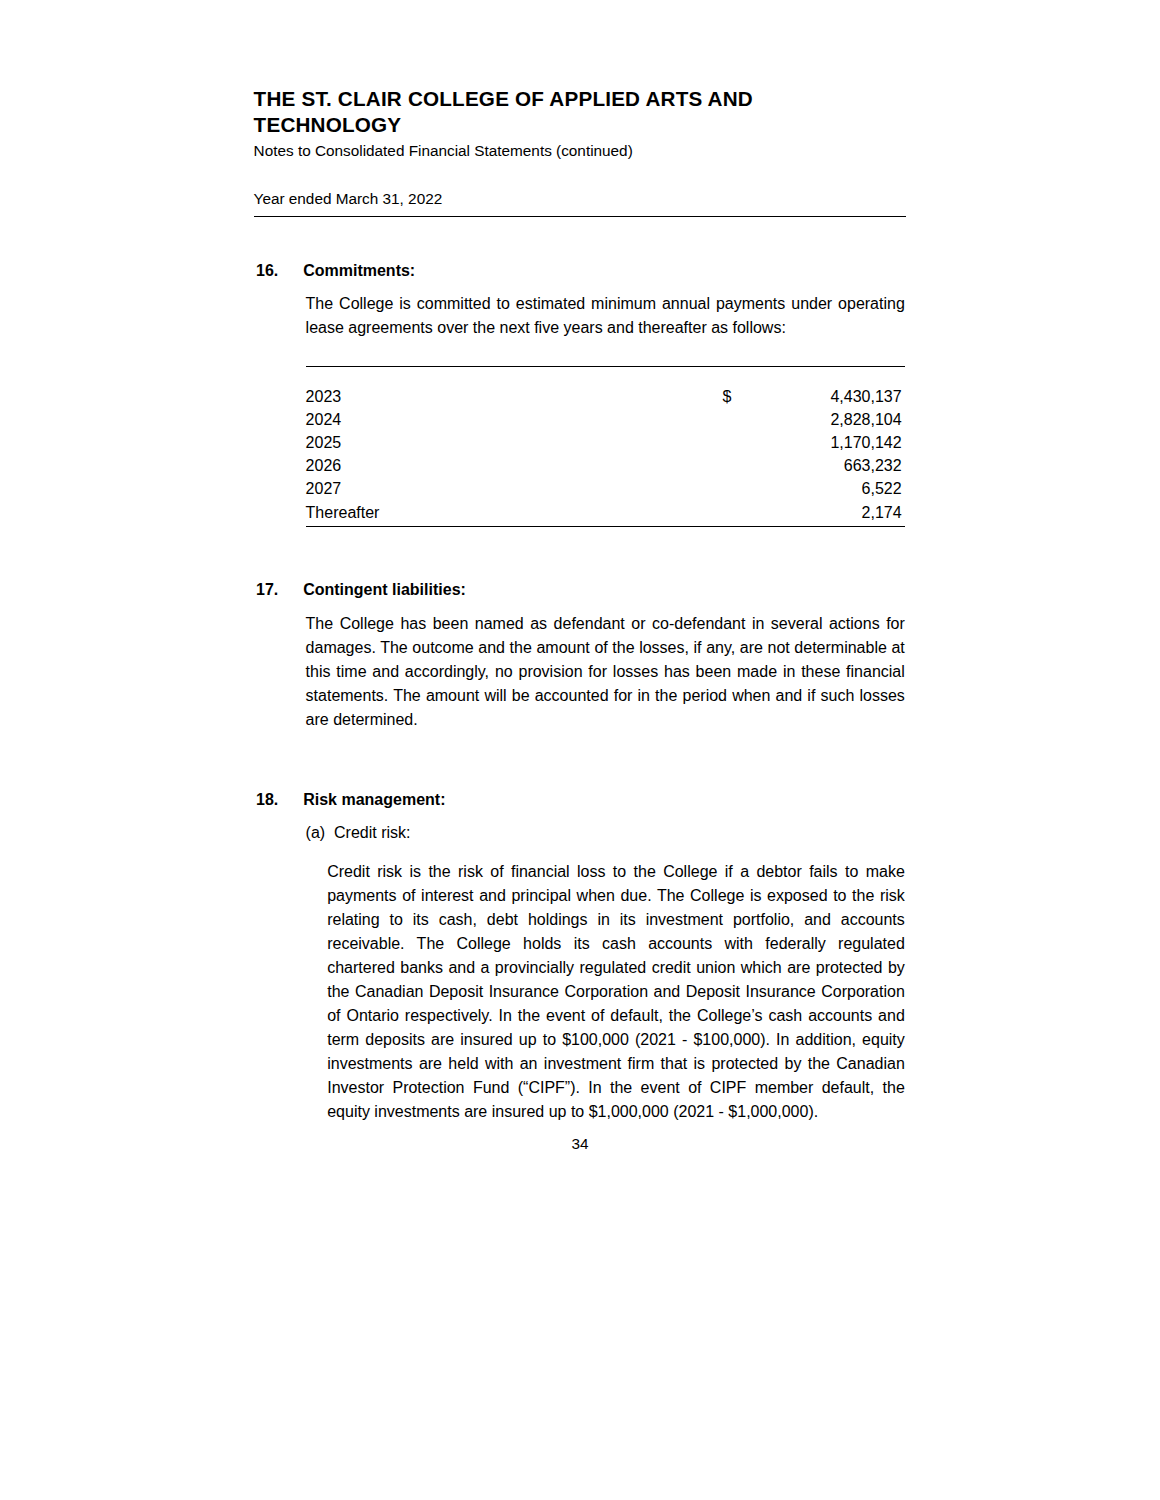THE ST. CLAIR COLLEGE OF APPLIED ARTS AND TECHNOLOGY
Notes to Consolidated Financial Statements (continued)
Year ended March 31, 2022
16.
Commitments:
The College is committed to estimated minimum annual payments under operating lease agreements over the next five years and thereafter as follows:
| 2023 | $ | 4,430,137 |
| 2024 | | 2,828,104 |
| 2025 | | 1,170,142 |
| 2026 | | 663,232 |
| 2027 | | 6,522 |
| Thereafter | | 2,174 |
17.
Contingent liabilities:
The College has been named as defendant or co-defendant in several actions for damages. The outcome and the amount of the losses, if any, are not determinable at this time and accordingly, no provision for losses has been made in these financial statements. The amount will be accounted for in the period when and if such losses are determined.
18.
Risk management:
(a) Credit risk:
Credit risk is the risk of financial loss to the College if a debtor fails to make payments of interest and principal when due. The College is exposed to the risk relating to its cash, debt holdings in its investment portfolio, and accounts receivable. The College holds its cash accounts with federally regulated chartered banks and a provincially regulated credit union which are protected by the Canadian Deposit Insurance Corporation and Deposit Insurance Corporation of Ontario respectively. In the event of default, the College’s cash accounts and term deposits are insured up to $100,000 (2021 - $100,000). In addition, equity investments are held with an investment firm that is protected by the Canadian Investor Protection Fund (“CIPF”). In the event of CIPF member default, the equity investments are insured up to $1,000,000 (2021 - $1,000,000).
34